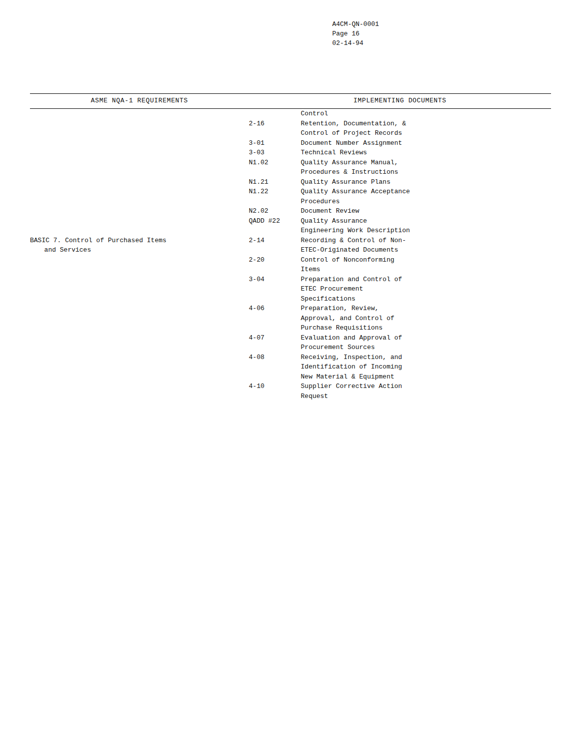A4CM-QN-0001
Page 16
02-14-94
| ASME NQA-1 REQUIREMENTS | IMPLEMENTING DOCUMENTS |
| --- | --- |
| | / / Control / / 2-16 / Retention, Documentation, & Control of Project Records / / 3-01 / Document Number Assignment / / 3-03 / Technical Reviews / / N1.02 / Quality Assurance Manual, Procedures & Instructions / / N1.21 / Quality Assurance Plans / / N1.22 / Quality Assurance Acceptance Procedures / / N2.02 / Document Review / / QADD #22 / Quality Assurance Engineering Work Description / |
| BASIC 7. Control of Purchased Items and Services | / 2-14 / Recording & Control of Non- ETEC-Originated Documents / / 2-20 / Control of Nonconforming Items / / 3-04 / Preparation and Control of ETEC Procurement Specifications / / 4-06 / Preparation, Review, Approval, and Control of Purchase Requisitions / / 4-07 / Evaluation and Approval of Procurement Sources / / 4-08 / Receiving, Inspection, and Identification of Incoming New Material & Equipment / / 4-10 / Supplier Corrective Action Request / |